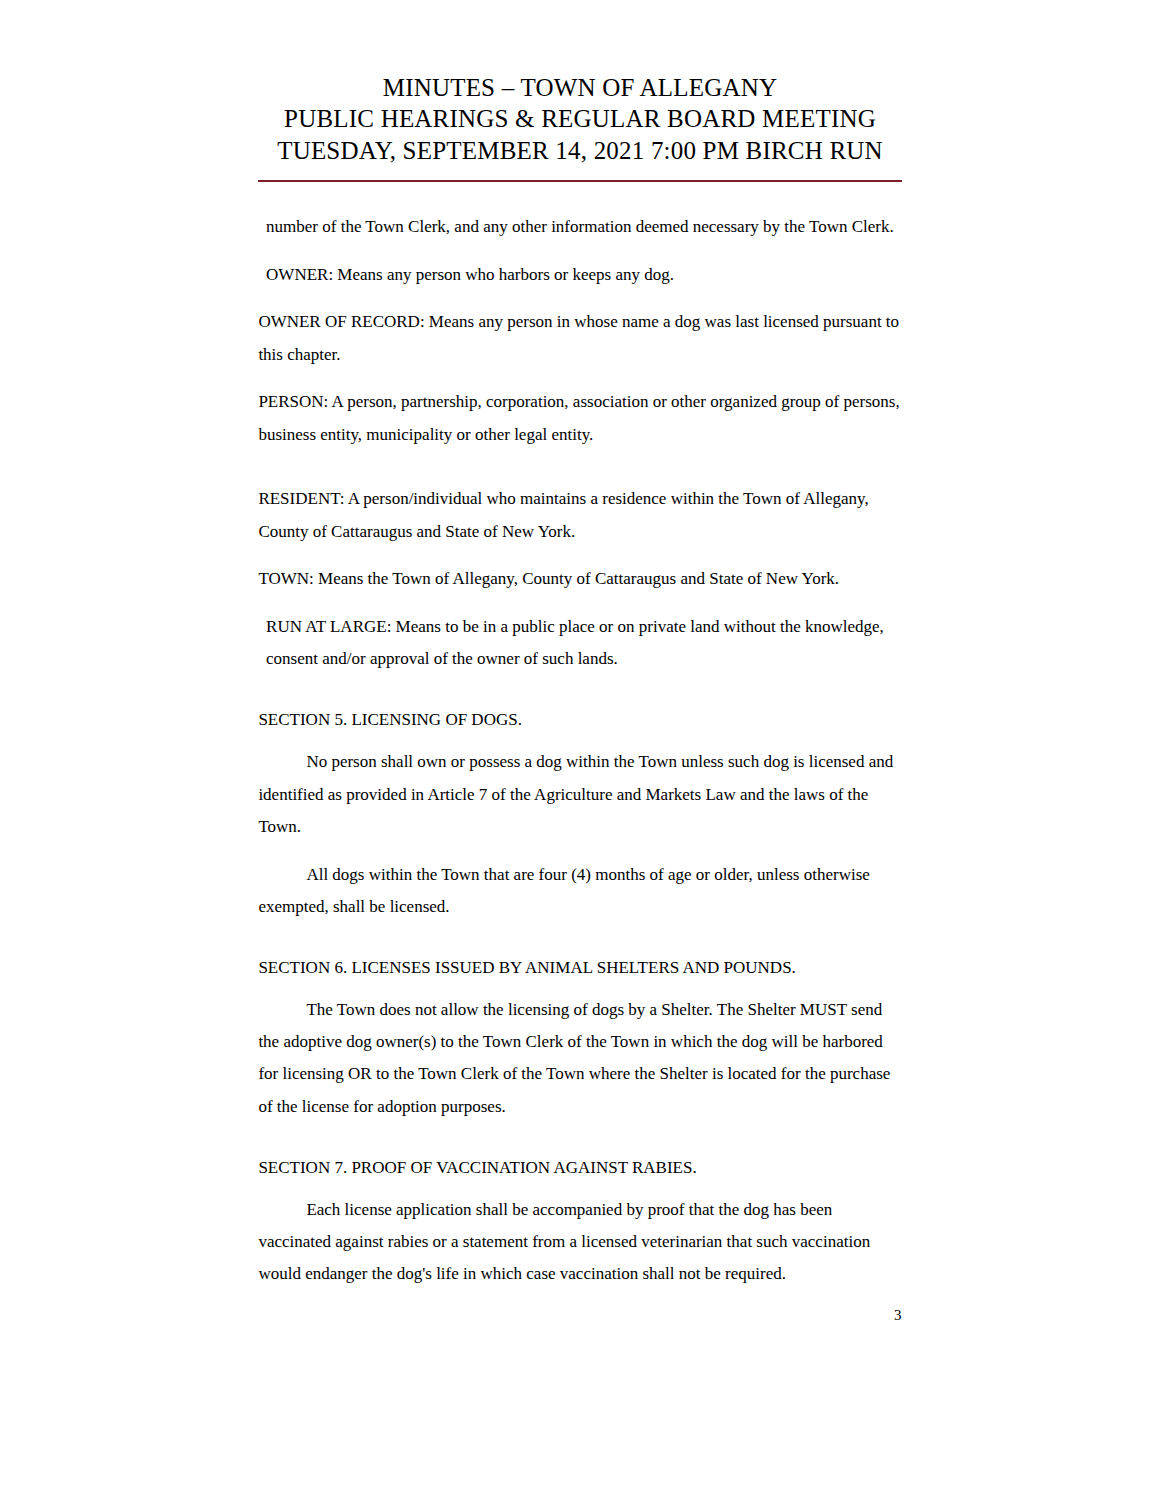MINUTES – TOWN OF ALLEGANY PUBLIC HEARINGS & REGULAR BOARD MEETING TUESDAY, SEPTEMBER 14, 2021 7:00 PM BIRCH RUN
number of the Town Clerk, and any other information deemed necessary by the Town Clerk.
OWNER: Means any person who harbors or keeps any dog.
OWNER OF RECORD: Means any person in whose name a dog was last licensed pursuant to this chapter.
PERSON: A person, partnership, corporation, association or other organized group of persons, business entity, municipality or other legal entity.
RESIDENT: A person/individual who maintains a residence within the Town of Allegany, County of Cattaraugus and State of New York.
TOWN: Means the Town of Allegany, County of Cattaraugus and State of New York.
RUN AT LARGE: Means to be in a public place or on private land without the knowledge, consent and/or approval of the owner of such lands.
SECTION 5. LICENSING OF DOGS.
No person shall own or possess a dog within the Town unless such dog is licensed and identified as provided in Article 7 of the Agriculture and Markets Law and the laws of the Town.
All dogs within the Town that are four (4) months of age or older, unless otherwise exempted, shall be licensed.
SECTION 6. LICENSES ISSUED BY ANIMAL SHELTERS AND POUNDS.
The Town does not allow the licensing of dogs by a Shelter. The Shelter MUST send the adoptive dog owner(s) to the Town Clerk of the Town in which the dog will be harbored for licensing OR to the Town Clerk of the Town where the Shelter is located for the purchase of the license for adoption purposes.
SECTION 7. PROOF OF VACCINATION AGAINST RABIES.
Each license application shall be accompanied by proof that the dog has been vaccinated against rabies or a statement from a licensed veterinarian that such vaccination would endanger the dog's life in which case vaccination shall not be required.
3